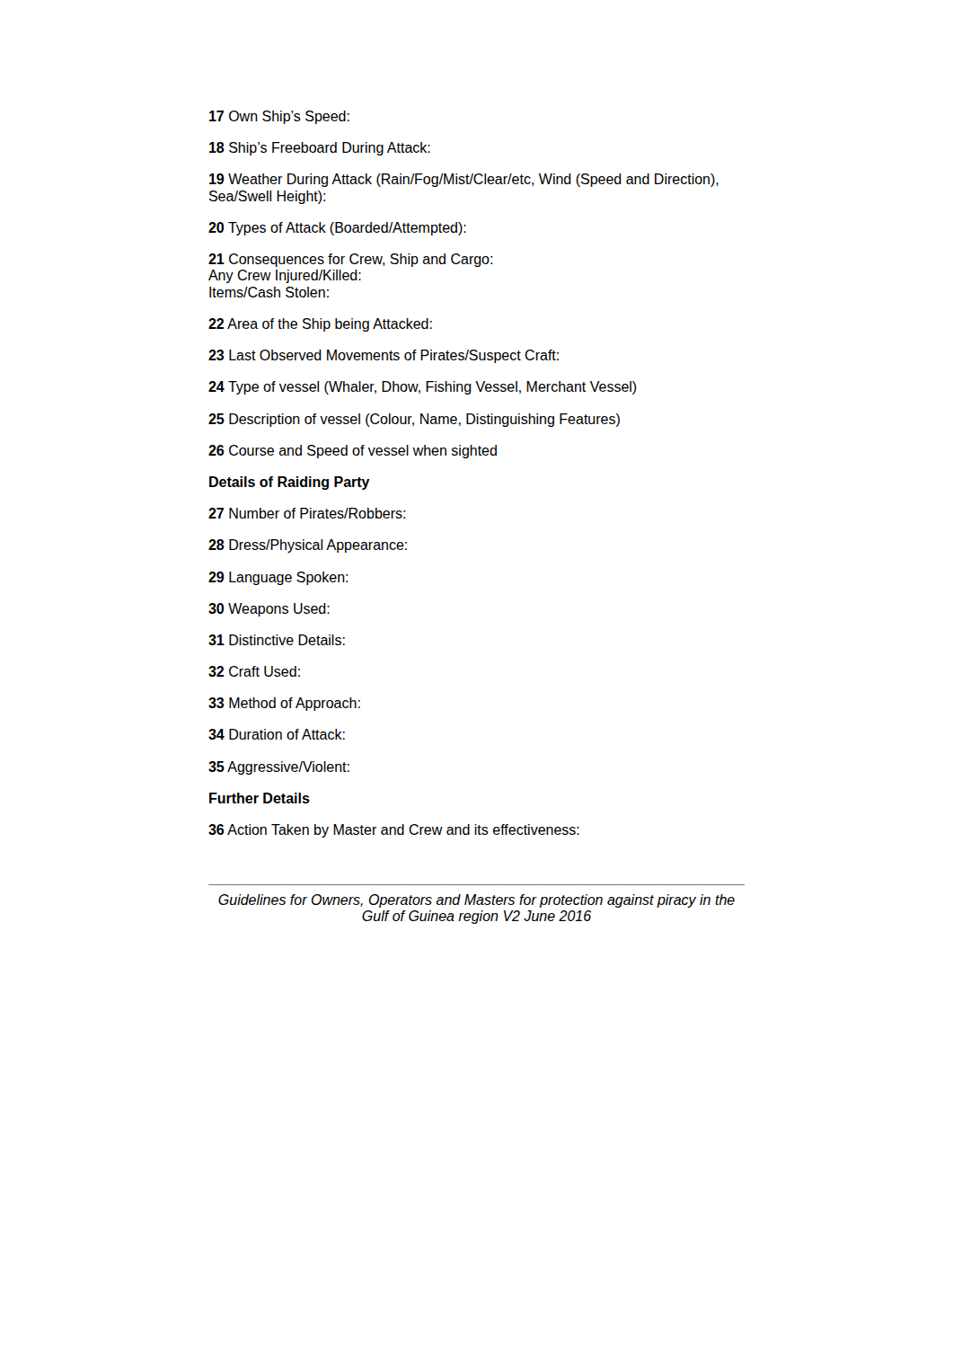17 Own Ship’s Speed:
18 Ship’s Freeboard During Attack:
19 Weather During Attack (Rain/Fog/Mist/Clear/etc, Wind (Speed and Direction), Sea/Swell Height):
20 Types of Attack (Boarded/Attempted):
21 Consequences for Crew, Ship and Cargo: Any Crew Injured/Killed: Items/Cash Stolen:
22 Area of the Ship being Attacked:
23 Last Observed Movements of Pirates/Suspect Craft:
24 Type of vessel (Whaler, Dhow, Fishing Vessel, Merchant Vessel)
25 Description of vessel (Colour, Name, Distinguishing Features)
26 Course and Speed of vessel when sighted
Details of Raiding Party
27 Number of Pirates/Robbers:
28 Dress/Physical Appearance:
29 Language Spoken:
30 Weapons Used:
31 Distinctive Details:
32 Craft Used:
33 Method of Approach:
34 Duration of Attack:
35 Aggressive/Violent:
Further Details
36 Action Taken by Master and Crew and its effectiveness:
_______________________________________________________________________
Guidelines for Owners, Operators and Masters for protection against piracy in the Gulf of Guinea region V2 June 2016